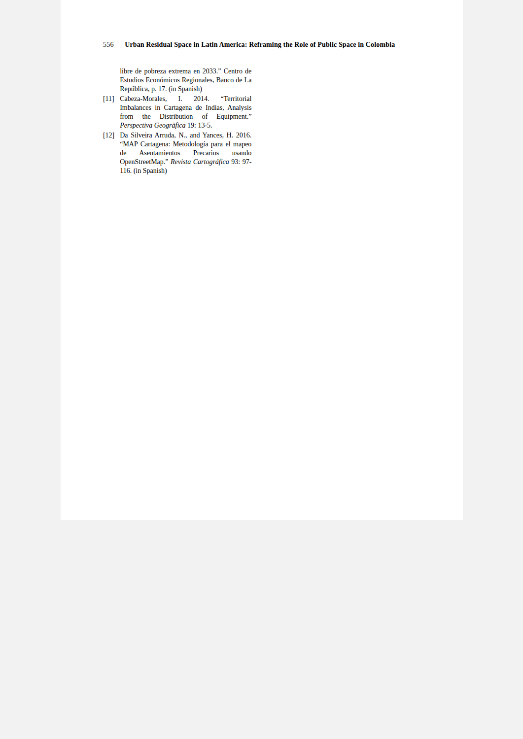556 Urban Residual Space in Latin America: Reframing the Role of Public Space in Colombia
libre de pobreza extrema en 2033.” Centro de Estudios Económicos Regionales, Banco de La República, p. 17. (in Spanish)
[11] Cabeza-Morales, I. 2014. “Territorial Imbalances in Cartagena de Indias, Analysis from the Distribution of Equipment.” Perspectiva Geogràfica 19: 13-5.
[12] Da Silveira Arruda, N., and Yances, H. 2016. “MAP Cartagena: Metodología para el mapeo de Asentamientos Precarios usando OpenStreetMap.” Revista Cartográfica 93: 97-116. (in Spanish)